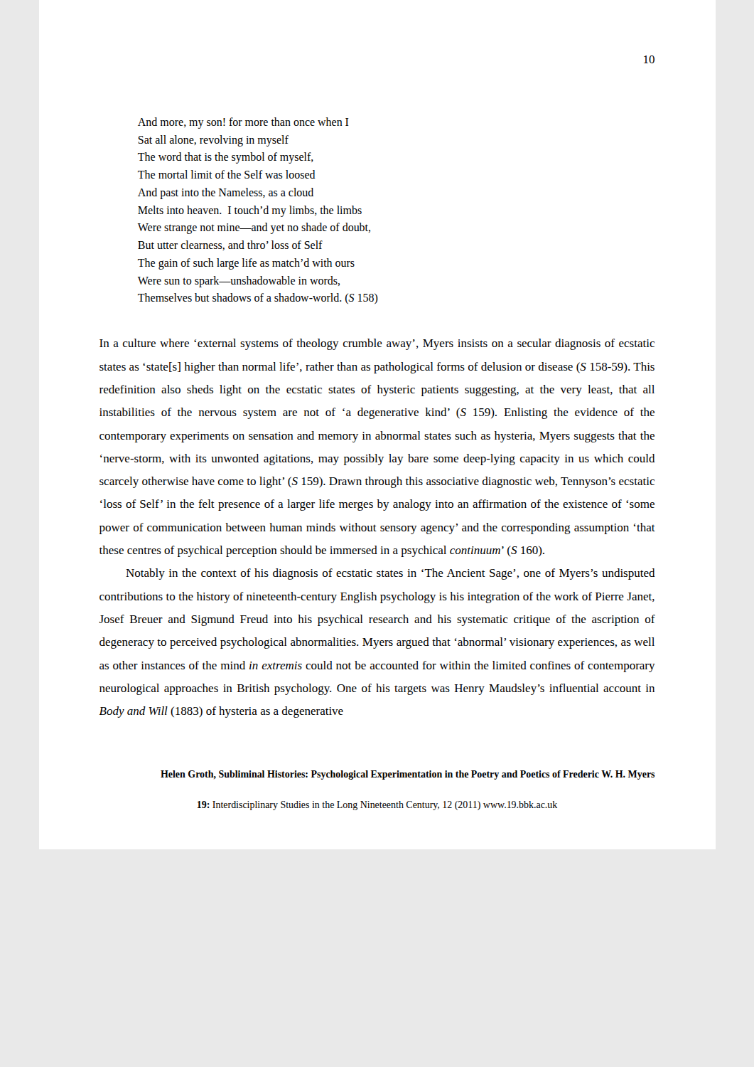10
And more, my son! for more than once when I
Sat all alone, revolving in myself
The word that is the symbol of myself,
The mortal limit of the Self was loosed
And past into the Nameless, as a cloud
Melts into heaven. I touch’d my limbs, the limbs
Were strange not mine—and yet no shade of doubt,
But utter clearness, and thro’ loss of Self
The gain of such large life as match’d with ours
Were sun to spark—unshadowable in words,
Themselves but shadows of a shadow-world. (S 158)
In a culture where ‘external systems of theology crumble away’, Myers insists on a secular diagnosis of ecstatic states as ‘state[s] higher than normal life’, rather than as pathological forms of delusion or disease (S 158-59). This redefinition also sheds light on the ecstatic states of hysteric patients suggesting, at the very least, that all instabilities of the nervous system are not of ‘a degenerative kind’ (S 159). Enlisting the evidence of the contemporary experiments on sensation and memory in abnormal states such as hysteria, Myers suggests that the ‘nerve-storm, with its unwonted agitations, may possibly lay bare some deep-lying capacity in us which could scarcely otherwise have come to light’ (S 159). Drawn through this associative diagnostic web, Tennyson’s ecstatic ‘loss of Self’ in the felt presence of a larger life merges by analogy into an affirmation of the existence of ‘some power of communication between human minds without sensory agency’ and the corresponding assumption ‘that these centres of psychical perception should be immersed in a psychical continuum’ (S 160).
Notably in the context of his diagnosis of ecstatic states in ‘The Ancient Sage’, one of Myers’s undisputed contributions to the history of nineteenth-century English psychology is his integration of the work of Pierre Janet, Josef Breuer and Sigmund Freud into his psychical research and his systematic critique of the ascription of degeneracy to perceived psychological abnormalities. Myers argued that ‘abnormal’ visionary experiences, as well as other instances of the mind in extremis could not be accounted for within the limited confines of contemporary neurological approaches in British psychology. One of his targets was Henry Maudsley’s influential account in Body and Will (1883) of hysteria as a degenerative
Helen Groth, Subliminal Histories: Psychological Experimentation in the Poetry and Poetics of Frederic W. H. Myers
19: Interdisciplinary Studies in the Long Nineteenth Century, 12 (2011) www.19.bbk.ac.uk